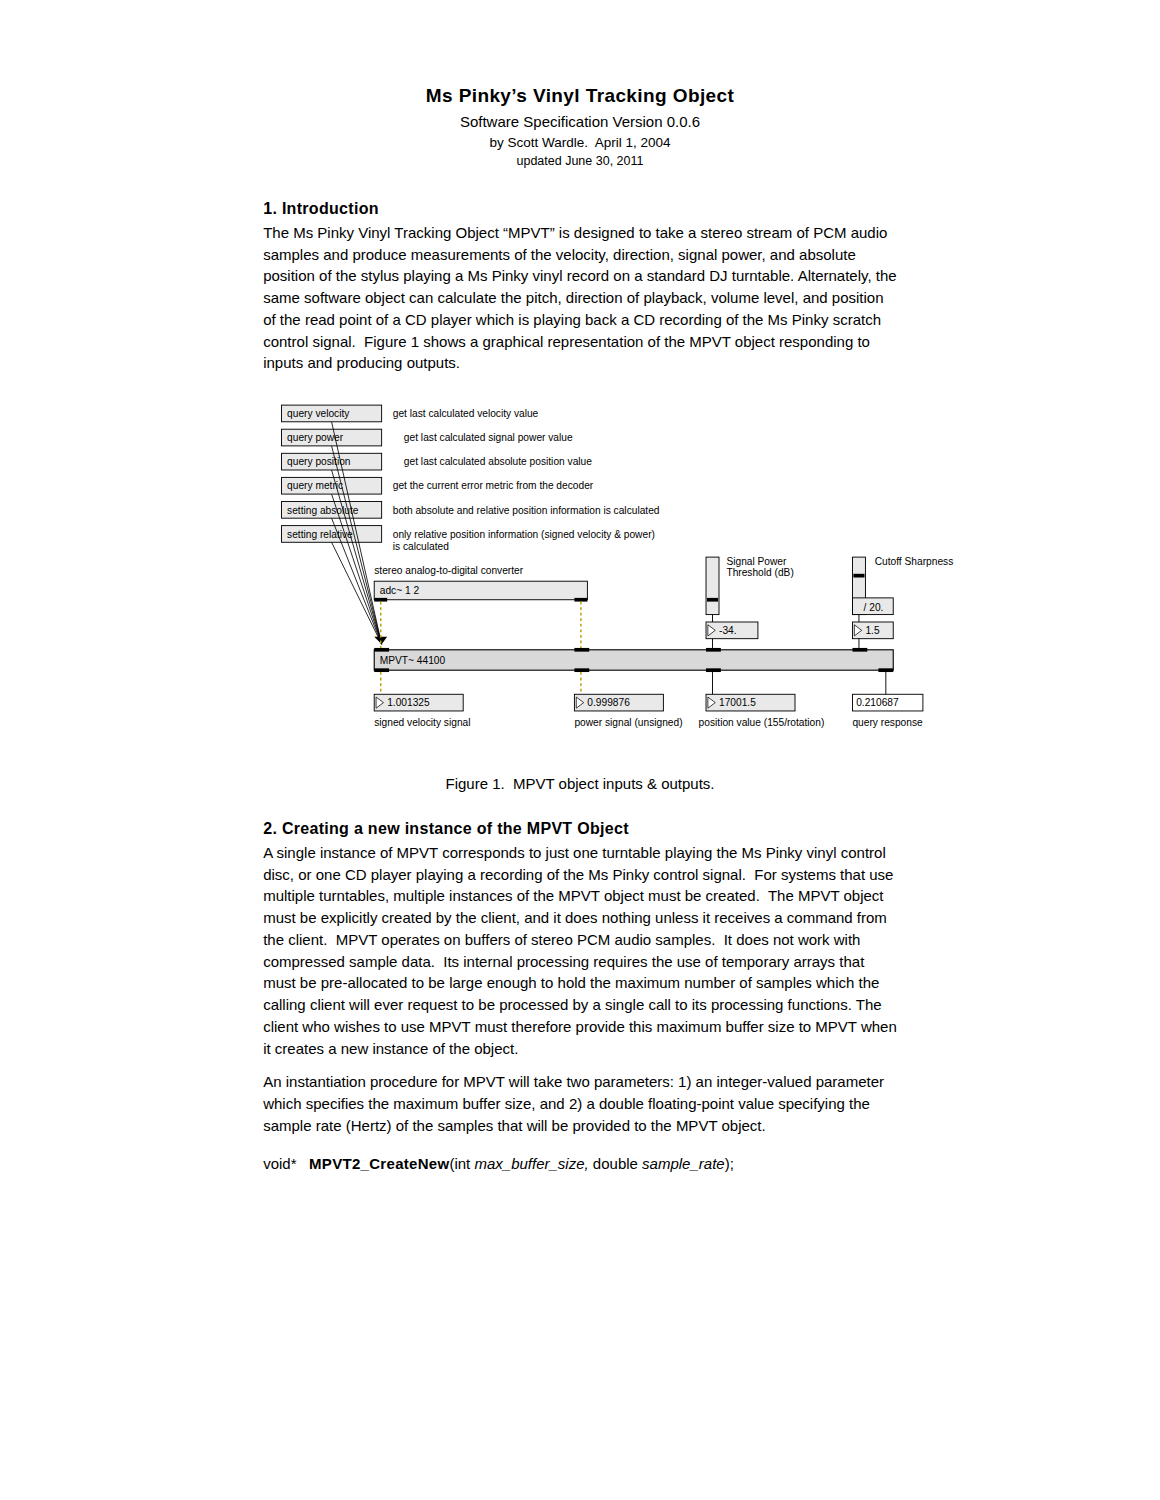Ms Pinky’s Vinyl Tracking Object
Software Specification Version 0.0.6
by Scott Wardle. April 1, 2004
updated June 30, 2011
1. Introduction
The Ms Pinky Vinyl Tracking Object “MPVT” is designed to take a stereo stream of PCM audio samples and produce measurements of the velocity, direction, signal power, and absolute position of the stylus playing a Ms Pinky vinyl record on a standard DJ turntable. Alternately, the same software object can calculate the pitch, direction of playback, volume level, and position of the read point of a CD player which is playing back a CD recording of the Ms Pinky scratch control signal. Figure 1 shows a graphical representation of the MPVT object responding to inputs and producing outputs.
query velocity get last calculated velocity value query power get last calculated signal power value query position get last calculated absolute position value query metric get the current error metric from the decoder setting absolute both absolute and relative position information is calculated setting relative only relative position information (signed velocity & power) is calculated stereo analog-to-digital converter adc~ 1 2 Signal Power Threshold (dB) -34. Cutoff Sharpness / 20. 1.5 MPVT~ 44100 1.001325 signed velocity signal 0.999876 power signal (unsigned) 17001.5 position value (155/rotation) 0.210687 query response
Figure 1. MPVT object inputs & outputs.
2. Creating a new instance of the MPVT Object
A single instance of MPVT corresponds to just one turntable playing the Ms Pinky vinyl control disc, or one CD player playing a recording of the Ms Pinky control signal. For systems that use multiple turntables, multiple instances of the MPVT object must be created. The MPVT object must be explicitly created by the client, and it does nothing unless it receives a command from the client. MPVT operates on buffers of stereo PCM audio samples. It does not work with compressed sample data. Its internal processing requires the use of temporary arrays that must be pre-allocated to be large enough to hold the maximum number of samples which the calling client will ever request to be processed by a single call to its processing functions. The client who wishes to use MPVT must therefore provide this maximum buffer size to MPVT when it creates a new instance of the object.
An instantiation procedure for MPVT will take two parameters: 1) an integer-valued parameter which specifies the maximum buffer size, and 2) a double floating-point value specifying the sample rate (Hertz) of the samples that will be provided to the MPVT object.
void* MPVT2_CreateNew(int max_buffer_size, double sample_rate);